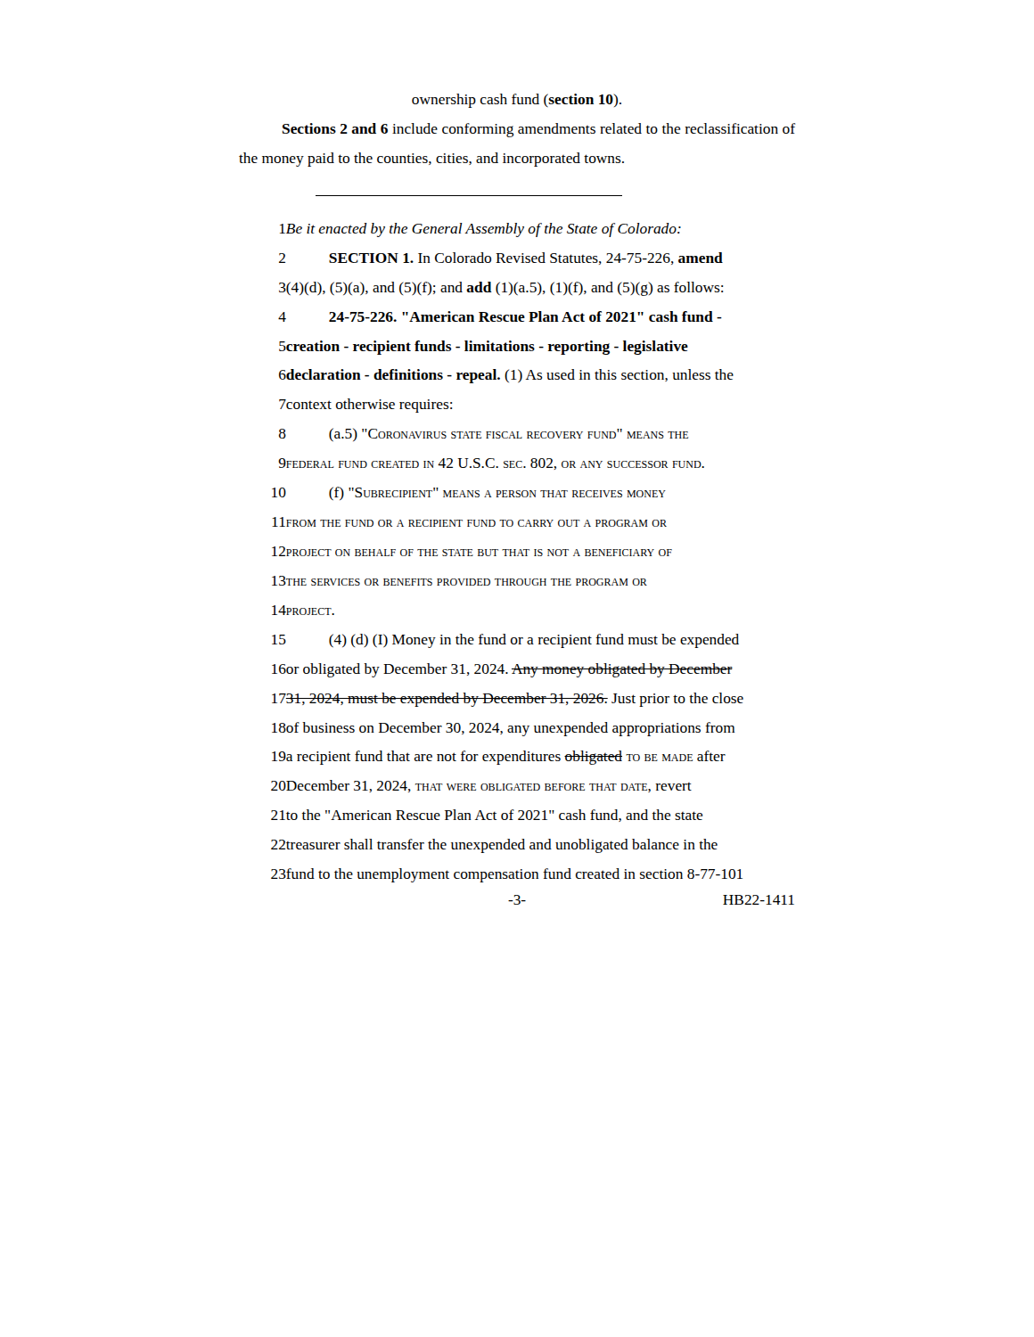ownership cash fund (section 10).
Sections 2 and 6 include conforming amendments related to the reclassification of the money paid to the counties, cities, and incorporated towns.
| 1 | Be it enacted by the General Assembly of the State of Colorado: |
| 2 | SECTION 1. In Colorado Revised Statutes, 24-75-226, amend |
| 3 | (4)(d), (5)(a), and (5)(f); and add (1)(a.5), (1)(f), and (5)(g) as follows: |
| 4 | 24-75-226. "American Rescue Plan Act of 2021" cash fund - |
| 5 | creation - recipient funds - limitations - reporting - legislative |
| 6 | declaration - definitions - repeal. (1) As used in this section, unless the |
| 7 | context otherwise requires: |
| 8 | (a.5) " Coronavirus state fiscal recovery fund " means the |
| 9 | federal fund created in 42 U.S.C. sec. 802, or any successor fund. |
| 10 | (f) " Subrecipient " means a person that receives money |
| 11 | from the fund or a recipient fund to carry out a program or |
| 12 | project on behalf of the state but that is not a beneficiary of |
| 13 | the services or benefits provided through the program or |
| 14 | project. |
| 15 | (4) (d) (I) Money in the fund or a recipient fund must be expended |
| 16 | or obligated by December 31, 2024. Any money obligated by December |
| 17 | 31, 2024, must be expended by December 31, 2026. Just prior to the close |
| 18 | of business on December 30, 2024, any unexpended appropriations from |
| 19 | a recipient fund that are not for expenditures obligated to be made after |
| 20 | December 31, 2024, that were obligated before that date, revert |
| 21 | to the "American Rescue Plan Act of 2021" cash fund, and the state |
| 22 | treasurer shall transfer the unexpended and unobligated balance in the |
| 23 | fund to the unemployment compensation fund created in section 8-77-101 |
-3-
HB22-1411